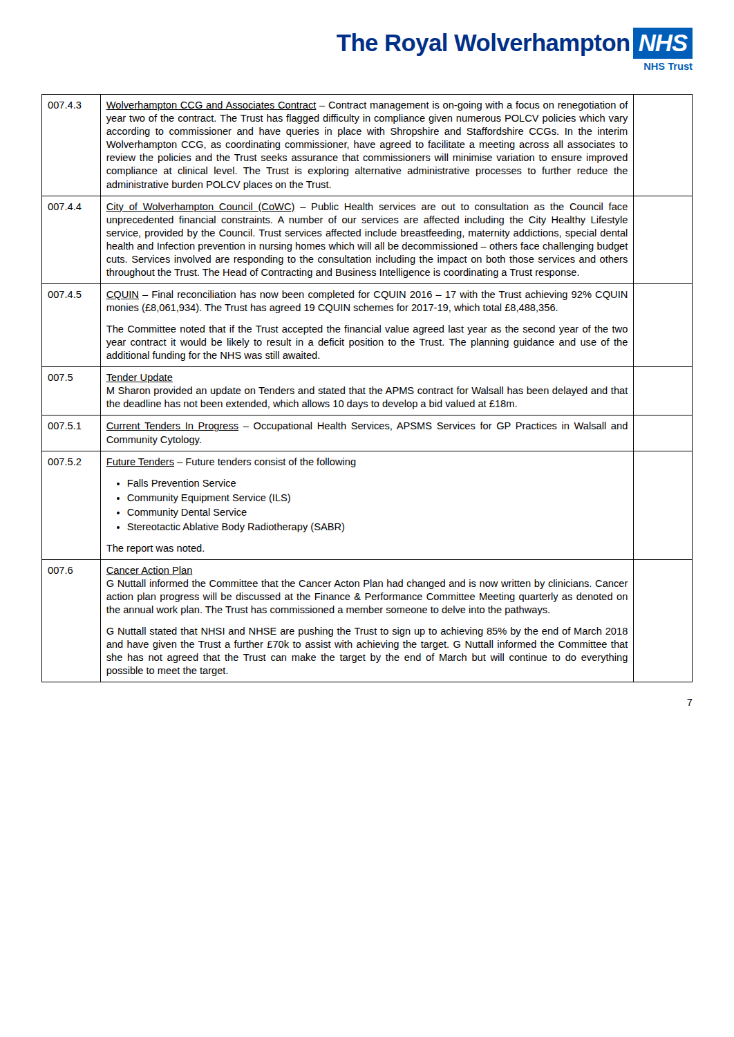The Royal Wolverhampton NHS
NHS Trust
| 007.4.3 | Wolverhampton CCG and Associates Contract – Contract management is on-going with a focus on renegotiation of year two of the contract. The Trust has flagged difficulty in compliance given numerous POLCV policies which vary according to commissioner and have queries in place with Shropshire and Staffordshire CCGs. In the interim Wolverhampton CCG, as coordinating commissioner, have agreed to facilitate a meeting across all associates to review the policies and the Trust seeks assurance that commissioners will minimise variation to ensure improved compliance at clinical level. The Trust is exploring alternative administrative processes to further reduce the administrative burden POLCV places on the Trust. | |
| 007.4.4 | City of Wolverhampton Council (CoWC) – Public Health services are out to consultation as the Council face unprecedented financial constraints. A number of our services are affected including the City Healthy Lifestyle service, provided by the Council. Trust services affected include breastfeeding, maternity addictions, special dental health and Infection prevention in nursing homes which will all be decommissioned – others face challenging budget cuts. Services involved are responding to the consultation including the impact on both those services and others throughout the Trust. The Head of Contracting and Business Intelligence is coordinating a Trust response. | |
| 007.4.5 | CQUIN – Final reconciliation has now been completed for CQUIN 2016 – 17 with the Trust achieving 92% CQUIN monies (£8,061,934). The Trust has agreed 19 CQUIN schemes for 2017-19, which total £8,488,356. The Committee noted that if the Trust accepted the financial value agreed last year as the second year of the two year contract it would be likely to result in a deficit position to the Trust. The planning guidance and use of the additional funding for the NHS was still awaited. | |
| 007.5 | Tender Update M Sharon provided an update on Tenders and stated that the APMS contract for Walsall has been delayed and that the deadline has not been extended, which allows 10 days to develop a bid valued at £18m. | |
| 007.5.1 | Current Tenders In Progress – Occupational Health Services, APSMS Services for GP Practices in Walsall and Community Cytology. | |
| 007.5.2 | Future Tenders – Future tenders consist of the following Falls Prevention Service Community Equipment Service (ILS) Community Dental Service Stereotactic Ablative Body Radiotherapy (SABR) The report was noted. | |
| 007.6 | Cancer Action Plan G Nuttall informed the Committee that the Cancer Acton Plan had changed and is now written by clinicians. Cancer action plan progress will be discussed at the Finance & Performance Committee Meeting quarterly as denoted on the annual work plan. The Trust has commissioned a member someone to delve into the pathways. G Nuttall stated that NHSI and NHSE are pushing the Trust to sign up to achieving 85% by the end of March 2018 and have given the Trust a further £70k to assist with achieving the target. G Nuttall informed the Committee that she has not agreed that the Trust can make the target by the end of March but will continue to do everything possible to meet the target. | |
7